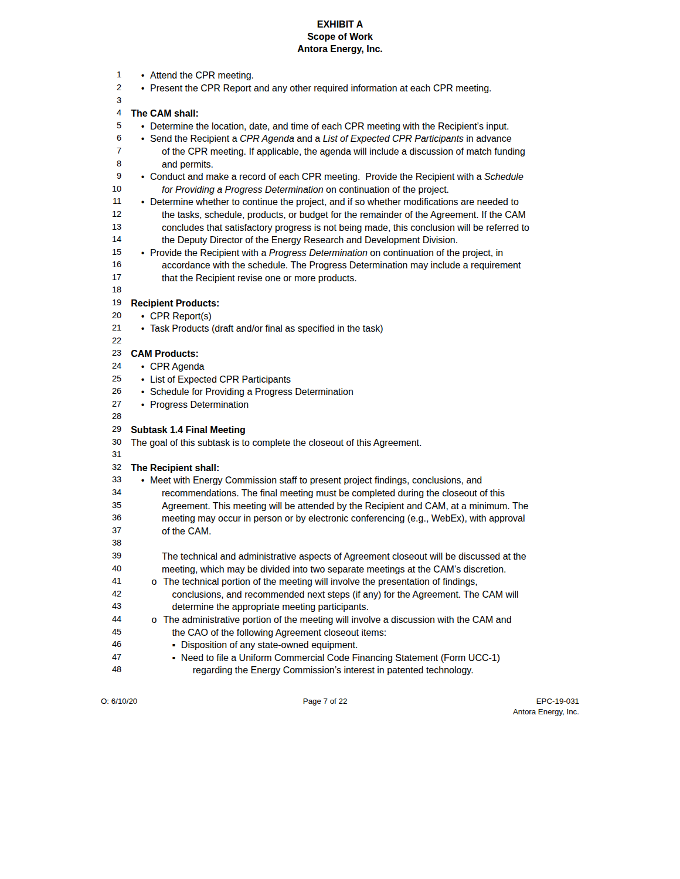EXHIBIT A
Scope of Work
Antora Energy, Inc.
Attend the CPR meeting.
Present the CPR Report and any other required information at each CPR meeting.
The CAM shall:
Determine the location, date, and time of each CPR meeting with the Recipient’s input.
Send the Recipient a CPR Agenda and a List of Expected CPR Participants in advance
of the CPR meeting. If applicable, the agenda will include a discussion of match funding
and permits.
Conduct and make a record of each CPR meeting. Provide the Recipient with a Schedule
for Providing a Progress Determination on continuation of the project.
Determine whether to continue the project, and if so whether modifications are needed to
the tasks, schedule, products, or budget for the remainder of the Agreement. If the CAM
concludes that satisfactory progress is not being made, this conclusion will be referred to
the Deputy Director of the Energy Research and Development Division.
Provide the Recipient with a Progress Determination on continuation of the project, in
accordance with the schedule. The Progress Determination may include a requirement
that the Recipient revise one or more products.
Recipient Products:
CPR Report(s)
Task Products (draft and/or final as specified in the task)
CAM Products:
CPR Agenda
List of Expected CPR Participants
Schedule for Providing a Progress Determination
Progress Determination
Subtask 1.4 Final Meeting
The goal of this subtask is to complete the closeout of this Agreement.
The Recipient shall:
Meet with Energy Commission staff to present project findings, conclusions, and
recommendations. The final meeting must be completed during the closeout of this
Agreement. This meeting will be attended by the Recipient and CAM, at a minimum. The
meeting may occur in person or by electronic conferencing (e.g., WebEx), with approval
of the CAM.
The technical and administrative aspects of Agreement closeout will be discussed at the
meeting, which may be divided into two separate meetings at the CAM’s discretion.
The technical portion of the meeting will involve the presentation of findings,
conclusions, and recommended next steps (if any) for the Agreement. The CAM will
determine the appropriate meeting participants.
The administrative portion of the meeting will involve a discussion with the CAM and
the CAO of the following Agreement closeout items:
Disposition of any state-owned equipment.
Need to file a Uniform Commercial Code Financing Statement (Form UCC-1)
regarding the Energy Commission’s interest in patented technology.
O: 6/10/20
Page 7 of 22
EPC-19-031
Antora Energy, Inc.